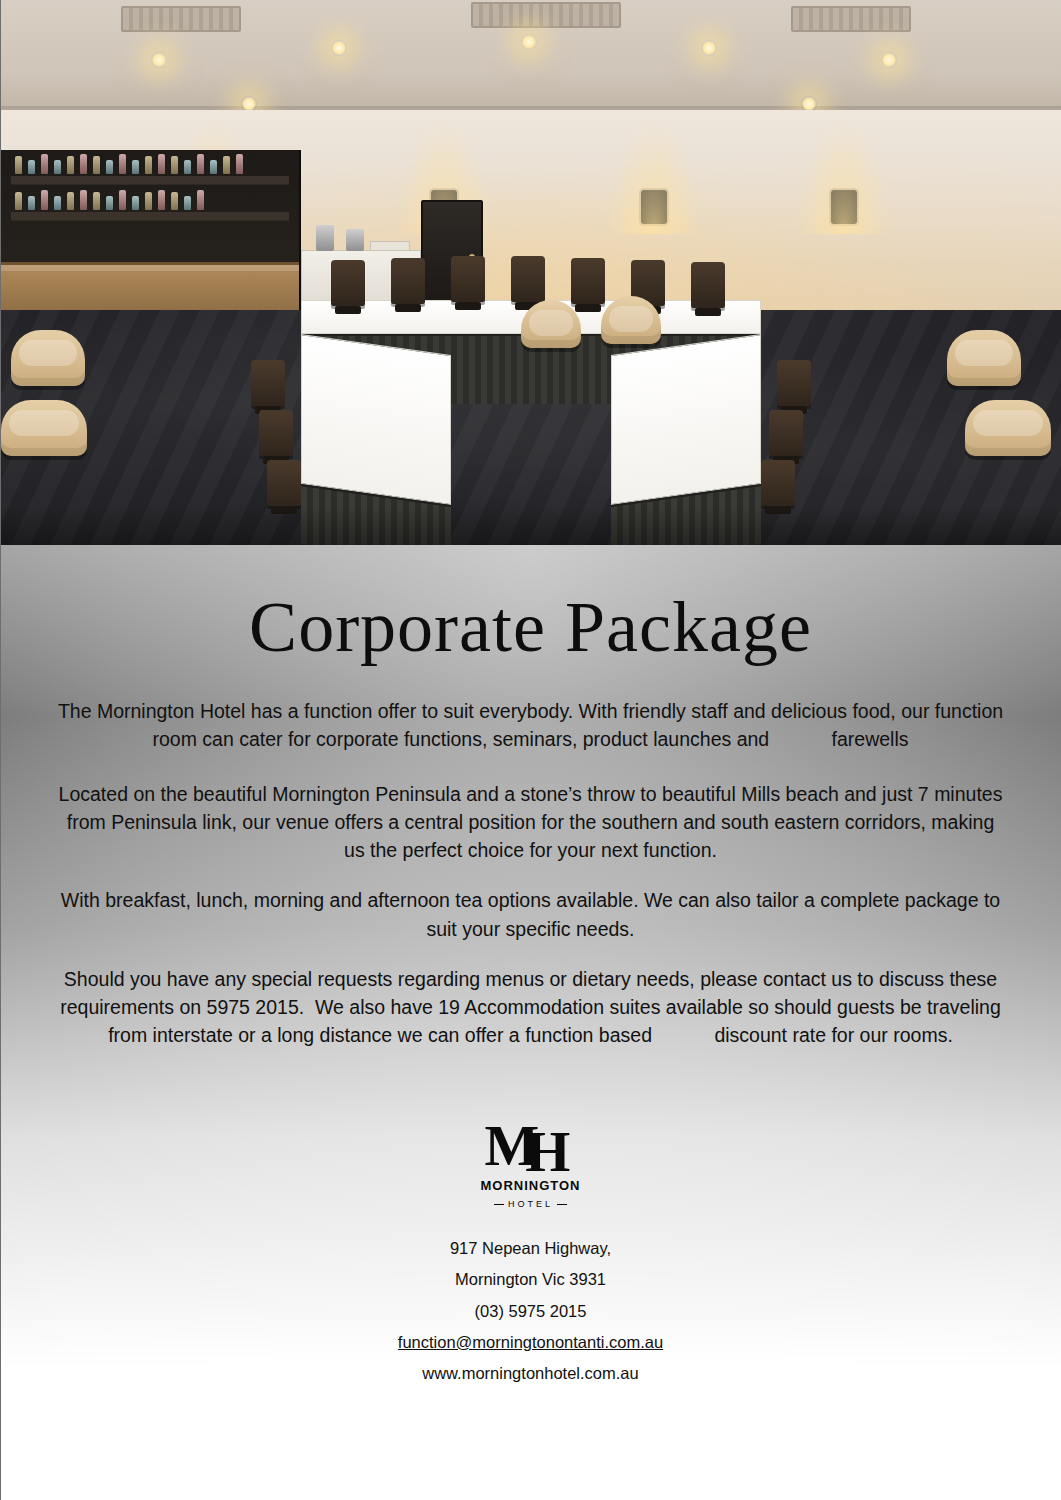Corporate Package
The Mornington Hotel has a function offer to suit everybody. With friendly staff and delicious food, our function room can cater for corporate functions, seminars, product launches and farewells
Located on the beautiful Mornington Peninsula and a stone’s throw to beautiful Mills beach and just 7 minutes from Peninsula link, our venue offers a central position for the southern and south eastern corridors, making us the perfect choice for your next function.
With breakfast, lunch, morning and afternoon tea options available. We can also tailor a complete package to suit your specific needs.
Should you have any special requests regarding menus or dietary needs, please contact us to discuss these requirements on 5975 2015. We also have 19 Accommodation suites available so should guests be traveling from interstate or a long distance we can offer a function based discount rate for our rooms.
MH
MORNINGTON
HOTEL
917 Nepean Highway,
Mornington Vic 3931
(03) 5975 2015
function@morningtonontanti.com.au
www.morningtonhotel.com.au